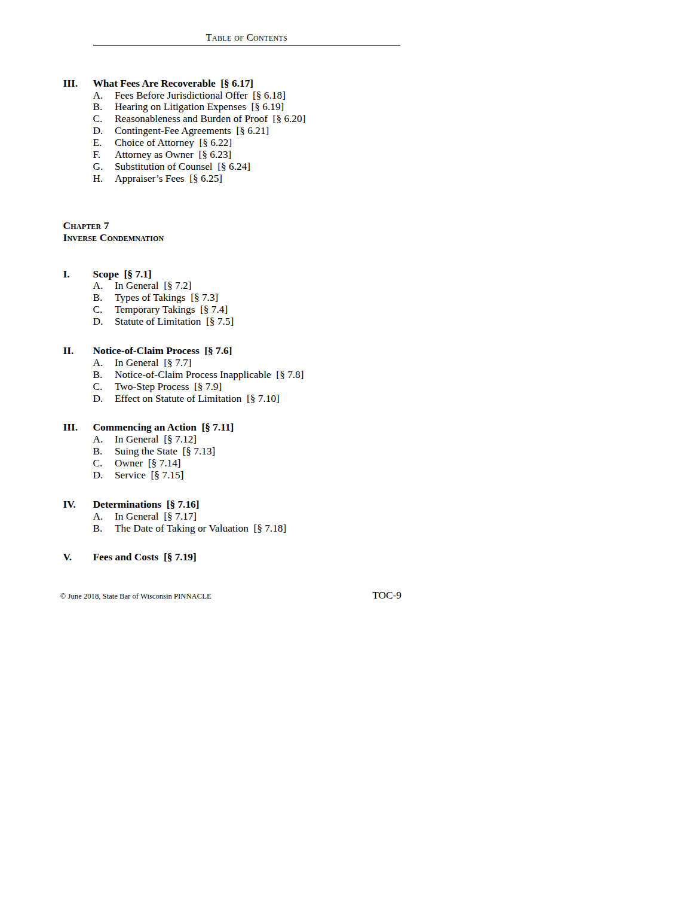Table of Contents
III. What Fees Are Recoverable [§ 6.17]
A. Fees Before Jurisdictional Offer [§ 6.18]
B. Hearing on Litigation Expenses [§ 6.19]
C. Reasonableness and Burden of Proof [§ 6.20]
D. Contingent-Fee Agreements [§ 6.21]
E. Choice of Attorney [§ 6.22]
F. Attorney as Owner [§ 6.23]
G. Substitution of Counsel [§ 6.24]
H. Appraiser’s Fees [§ 6.25]
Chapter 7
Inverse Condemnation
I. Scope [§ 7.1]
A. In General [§ 7.2]
B. Types of Takings [§ 7.3]
C. Temporary Takings [§ 7.4]
D. Statute of Limitation [§ 7.5]
II. Notice-of-Claim Process [§ 7.6]
A. In General [§ 7.7]
B. Notice-of-Claim Process Inapplicable [§ 7.8]
C. Two-Step Process [§ 7.9]
D. Effect on Statute of Limitation [§ 7.10]
III. Commencing an Action [§ 7.11]
A. In General [§ 7.12]
B. Suing the State [§ 7.13]
C. Owner [§ 7.14]
D. Service [§ 7.15]
IV. Determinations [§ 7.16]
A. In General [§ 7.17]
B. The Date of Taking or Valuation [§ 7.18]
V. Fees and Costs [§ 7.19]
© June 2018, State Bar of Wisconsin PINNACLE
TOC-9